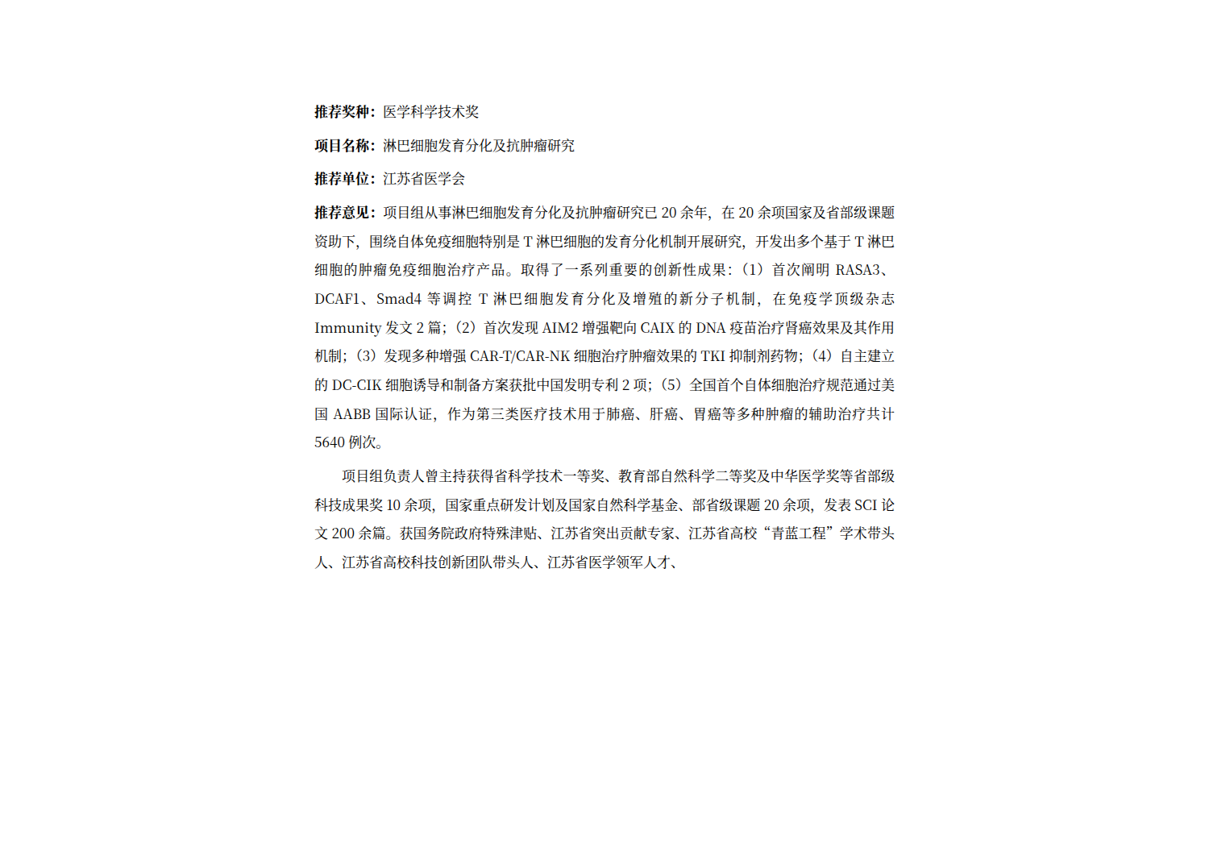推荐奖种：医学科学技术奖
项目名称：淋巴细胞发育分化及抗肿瘤研究
推荐单位：江苏省医学会
推荐意见：项目组从事淋巴细胞发育分化及抗肿瘤研究已 20 余年，在 20 余项国家及省部级课题资助下，围绕自体免疫细胞特别是 T 淋巴细胞的发育分化机制开展研究，开发出多个基于 T 淋巴细胞的肿瘤免疫细胞治疗产品。取得了一系列重要的创新性成果：（1）首次阐明 RASA3、DCAF1、Smad4 等调控 T 淋巴细胞发育分化及增殖的新分子机制，在免疫学顶级杂志 Immunity 发文 2 篇；（2）首次发现 AIM2 增强靶向 CAIX 的 DNA 疫苗治疗肾癌效果及其作用机制；（3）发现多种增强 CAR-T/CAR-NK 细胞治疗肿瘤效果的 TKI 抑制剂药物；（4）自主建立的 DC-CIK 细胞诱导和制备方案获批中国发明专利 2 项；（5）全国首个自体细胞治疗规范通过美国 AABB 国际认证，作为第三类医疗技术用于肺癌、肝癌、胃癌等多种肿瘤的辅助治疗共计 5640 例次。
项目组负责人曾主持获得省科学技术一等奖、教育部自然科学二等奖及中华医学奖等省部级科技成果奖 10 余项，国家重点研发计划及国家自然科学基金、部省级课题 20 余项，发表 SCI 论文 200 余篇。获国务院政府特殊津贴、江苏省突出贡献专家、江苏省高校“青蓝工程”学术带头人、江苏省高校科技创新团队带头人、江苏省医学领军人才、